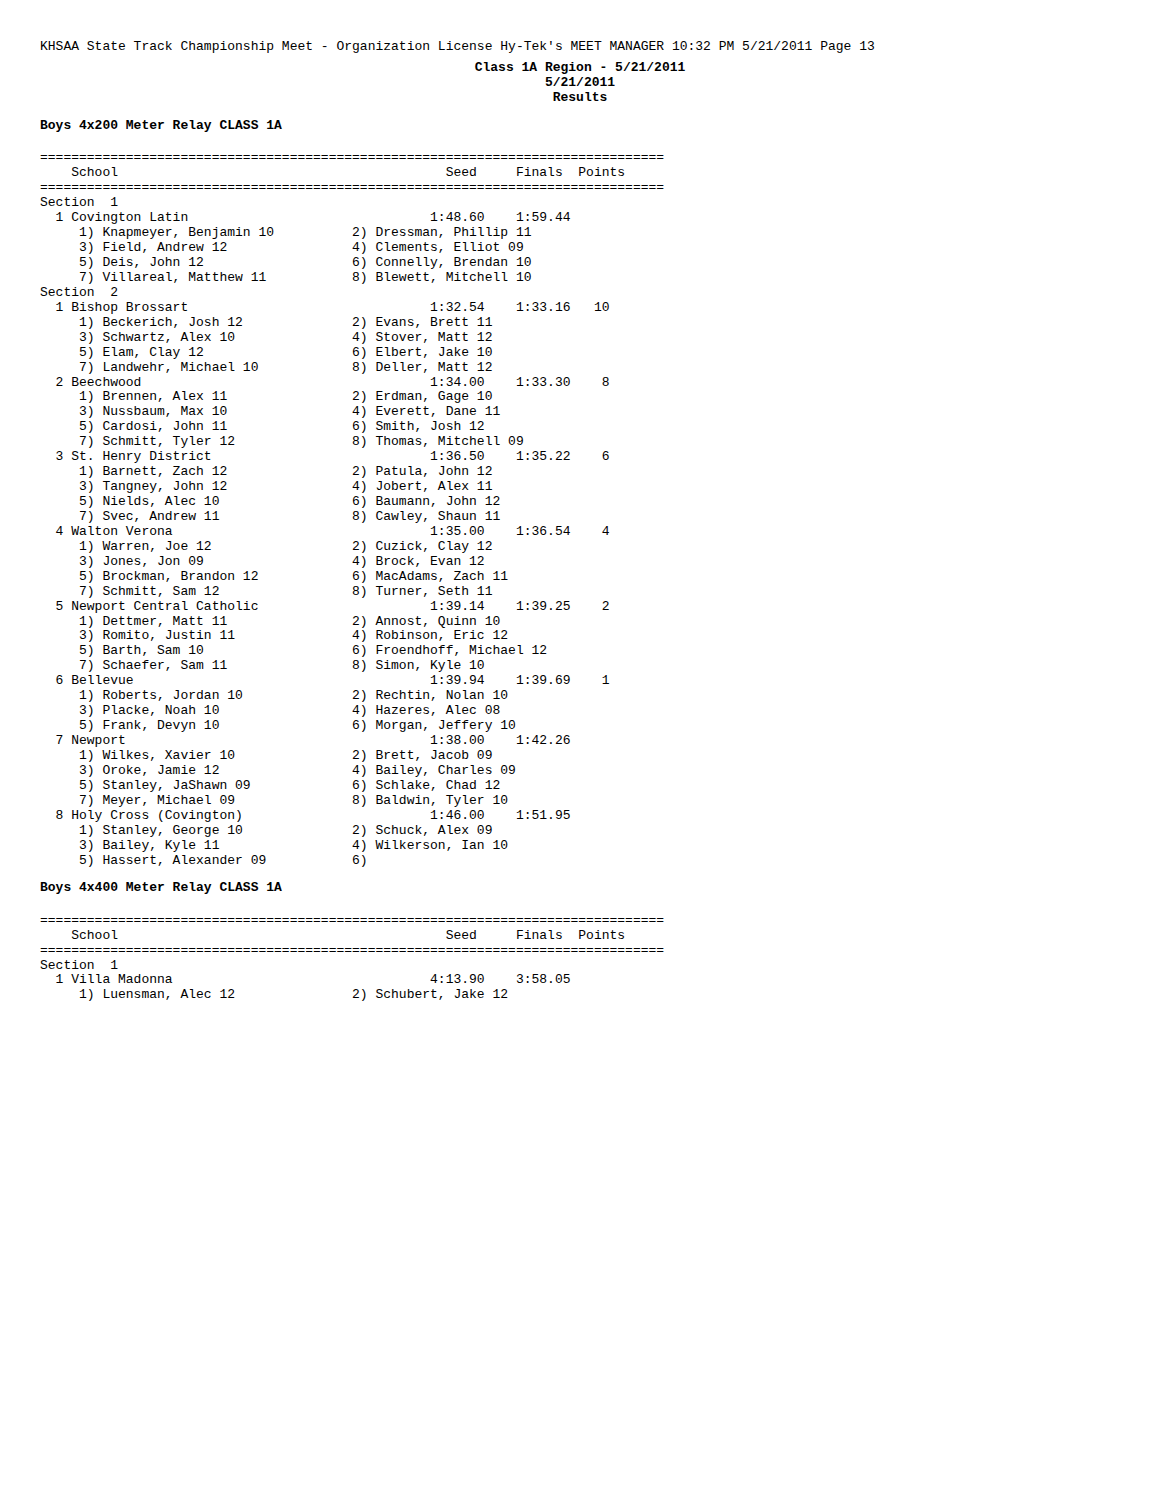KHSAA State Track Championship Meet - Organization License     Hy-Tek's MEET MANAGER  10:32 PM  5/21/2011  Page 13
Class 1A Region - 5/21/2011
5/21/2011
Results
Boys 4x200 Meter Relay CLASS 1A
================================================================================
    School                                          Seed     Finals  Points
================================================================================
Section  1
  1 Covington Latin                               1:48.60    1:59.44
     1) Knapmeyer, Benjamin 10          2) Dressman, Phillip 11
     3) Field, Andrew 12                4) Clements, Elliot 09
     5) Deis, John 12                   6) Connelly, Brendan 10
     7) Villareal, Matthew 11           8) Blewett, Mitchell 10
Section  2
  1 Bishop Brossart                               1:32.54    1:33.16   10
     1) Beckerich, Josh 12              2) Evans, Brett 11
     3) Schwartz, Alex 10               4) Stover, Matt 12
     5) Elam, Clay 12                   6) Elbert, Jake 10
     7) Landwehr, Michael 10            8) Deller, Matt 12
  2 Beechwood                                     1:34.00    1:33.30    8
     1) Brennen, Alex 11                2) Erdman, Gage 10
     3) Nussbaum, Max 10                4) Everett, Dane 11
     5) Cardosi, John 11                6) Smith, Josh 12
     7) Schmitt, Tyler 12               8) Thomas, Mitchell 09
  3 St. Henry District                            1:36.50    1:35.22    6
     1) Barnett, Zach 12                2) Patula, John 12
     3) Tangney, John 12                4) Jobert, Alex 11
     5) Nields, Alec 10                 6) Baumann, John 12
     7) Svec, Andrew 11                 8) Cawley, Shaun 11
  4 Walton Verona                                 1:35.00    1:36.54    4
     1) Warren, Joe 12                  2) Cuzick, Clay 12
     3) Jones, Jon 09                   4) Brock, Evan 12
     5) Brockman, Brandon 12            6) MacAdams, Zach 11
     7) Schmitt, Sam 12                 8) Turner, Seth 11
  5 Newport Central Catholic                      1:39.14    1:39.25    2
     1) Dettmer, Matt 11                2) Annost, Quinn 10
     3) Romito, Justin 11               4) Robinson, Eric 12
     5) Barth, Sam 10                   6) Froendhoff, Michael 12
     7) Schaefer, Sam 11                8) Simon, Kyle 10
  6 Bellevue                                      1:39.94    1:39.69    1
     1) Roberts, Jordan 10              2) Rechtin, Nolan 10
     3) Placke, Noah 10                 4) Hazeres, Alec 08
     5) Frank, Devyn 10                 6) Morgan, Jeffery 10
  7 Newport                                       1:38.00    1:42.26
     1) Wilkes, Xavier 10               2) Brett, Jacob 09
     3) Oroke, Jamie 12                 4) Bailey, Charles 09
     5) Stanley, JaShawn 09             6) Schlake, Chad 12
     7) Meyer, Michael 09               8) Baldwin, Tyler 10
  8 Holy Cross (Covington)                        1:46.00    1:51.95
     1) Stanley, George 10              2) Schuck, Alex 09
     3) Bailey, Kyle 11                 4) Wilkerson, Ian 10
     5) Hassert, Alexander 09           6)
Boys 4x400 Meter Relay CLASS 1A
================================================================================
    School                                          Seed     Finals  Points
================================================================================
Section  1
  1 Villa Madonna                                 4:13.90    3:58.05
     1) Luensman, Alec 12               2) Schubert, Jake 12